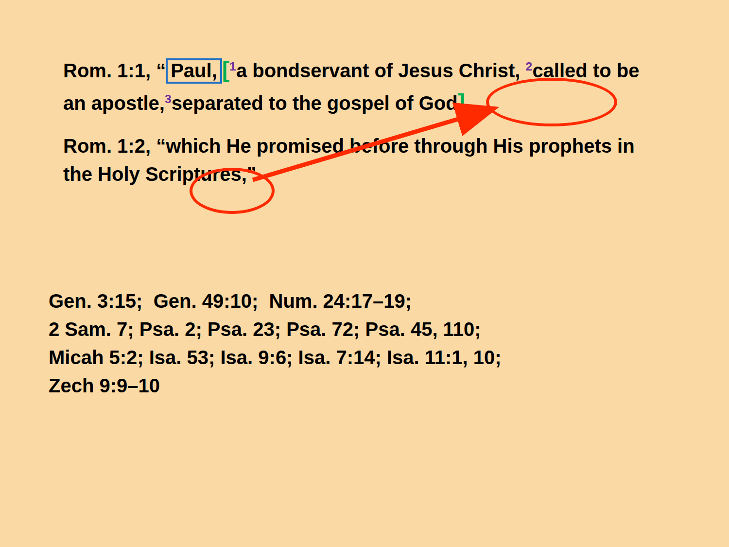Rom. 1:1, “Paul,[1a bondservant of Jesus Christ, 2called to be an apostle,3separated to the gospel of God]
Rom. 1:2, “which He promised before through His prophets in the Holy Scriptures,”
Gen. 3:15; Gen. 49:10; Num. 24:17–19;
2 Sam. 7; Psa. 2; Psa. 23; Psa. 72; Psa. 45, 110;
Micah 5:2; Isa. 53; Isa. 9:6; Isa. 7:14; Isa. 11:1, 10;
Zech 9:9–10